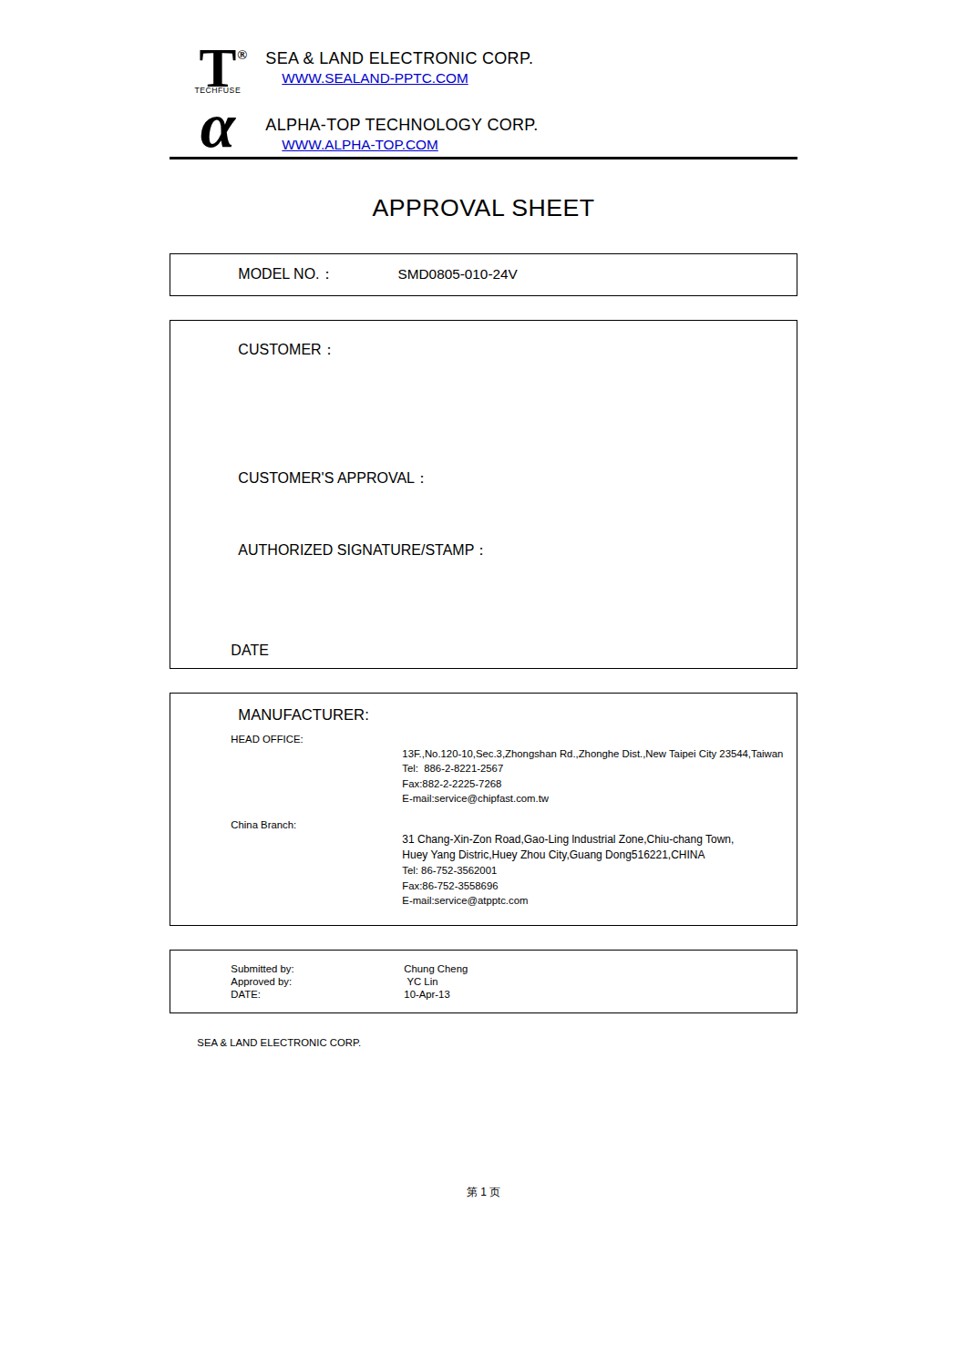T®
TECHFUSE
α
SEA & LAND ELECTRONIC CORP.
WWW.SEALAND-PPTC.COM
ALPHA-TOP TECHNOLOGY CORP.
WWW.ALPHA-TOP.COM
APPROVAL SHEET
MODEL NO.： SMD0805-010-24V
CUSTOMER：
CUSTOMER'S APPROVAL：
AUTHORIZED SIGNATURE/STAMP：
DATE
MANUFACTURER:
HEAD OFFICE:
13F.,No.120-10,Sec.3,Zhongshan Rd.,Zhonghe Dist.,New Taipei City 23544,Taiwan
Tel: 886-2-8221-2567
Fax:882-2-2225-7268
E-mail:service@chipfast.com.tw
China Branch:
31 Chang-Xin-Zon Road,Gao-Ling lndustrial Zone,Chiu-chang Town,
Huey Yang Distric,Huey Zhou City,Guang Dong516221,CHINA
Tel: 86-752-3562001
Fax:86-752-3558696
E-mail:service@atpptc.com
Submitted by:
Chung Cheng
Approved by:
YC Lin
DATE:
10-Apr-13
SEA & LAND ELECTRONIC CORP.
第 1 页